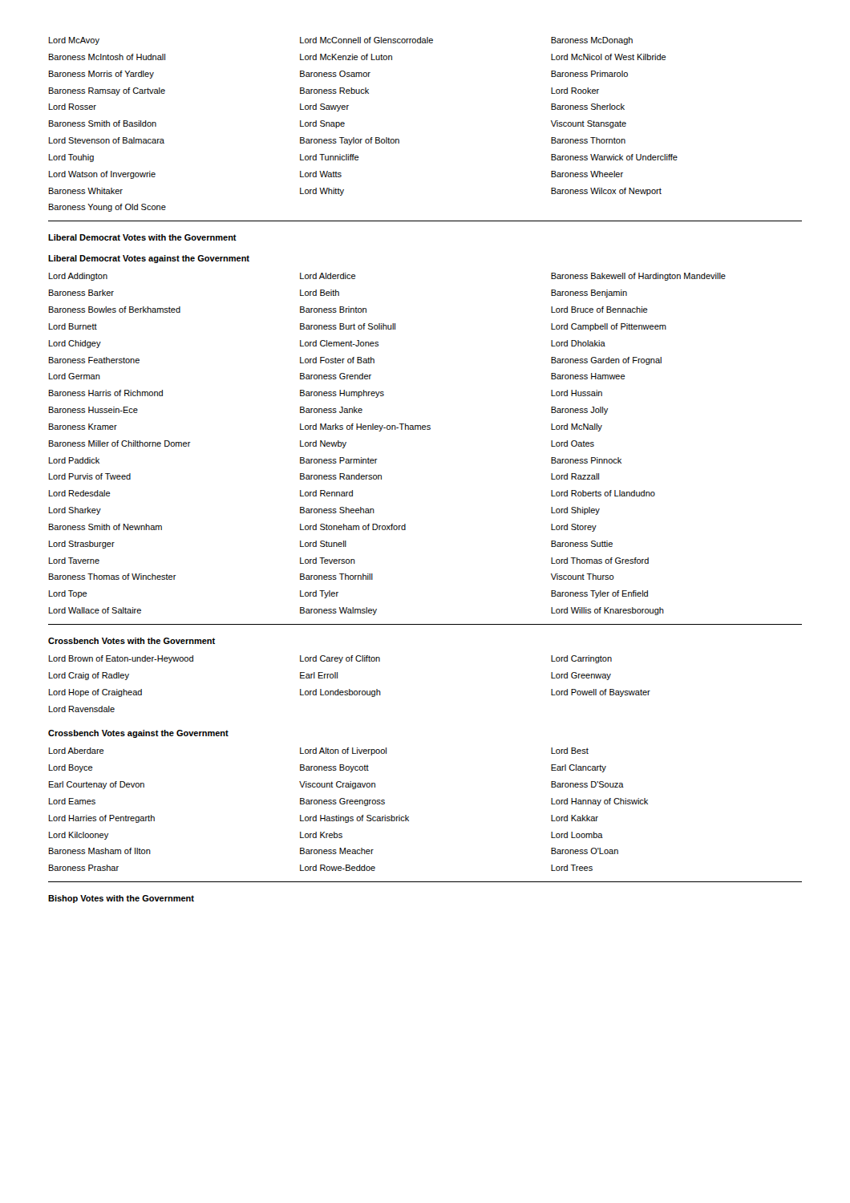| Lord McAvoy | Lord McConnell of Glenscorrodale | Baroness McDonagh |
| Baroness McIntosh of Hudnall | Lord McKenzie of Luton | Lord McNicol of West Kilbride |
| Baroness Morris of Yardley | Baroness Osamor | Baroness Primarolo |
| Baroness Ramsay of Cartvale | Baroness Rebuck | Lord Rooker |
| Lord Rosser | Lord Sawyer | Baroness Sherlock |
| Baroness Smith of Basildon | Lord Snape | Viscount Stansgate |
| Lord Stevenson of Balmacara | Baroness Taylor of Bolton | Baroness Thornton |
| Lord Touhig | Lord Tunnicliffe | Baroness Warwick of Undercliffe |
| Lord Watson of Invergowrie | Lord Watts | Baroness Wheeler |
| Baroness Whitaker | Lord Whitty | Baroness Wilcox of Newport |
| Baroness Young of Old Scone | | |
Liberal Democrat Votes with the Government
Liberal Democrat Votes against the Government
| Lord Addington | Lord Alderdice | Baroness Bakewell of Hardington Mandeville |
| Baroness Barker | Lord Beith | Baroness Benjamin |
| Baroness Bowles of Berkhamsted | Baroness Brinton | Lord Bruce of Bennachie |
| Lord Burnett | Baroness Burt of Solihull | Lord Campbell of Pittenweem |
| Lord Chidgey | Lord Clement-Jones | Lord Dholakia |
| Baroness Featherstone | Lord Foster of Bath | Baroness Garden of Frognal |
| Lord German | Baroness Grender | Baroness Hamwee |
| Baroness Harris of Richmond | Baroness Humphreys | Lord Hussain |
| Baroness Hussein-Ece | Baroness Janke | Baroness Jolly |
| Baroness Kramer | Lord Marks of Henley-on-Thames | Lord McNally |
| Baroness Miller of Chilthorne Domer | Lord Newby | Lord Oates |
| Lord Paddick | Baroness Parminter | Baroness Pinnock |
| Lord Purvis of Tweed | Baroness Randerson | Lord Razzall |
| Lord Redesdale | Lord Rennard | Lord Roberts of Llandudno |
| Lord Sharkey | Baroness Sheehan | Lord Shipley |
| Baroness Smith of Newnham | Lord Stoneham of Droxford | Lord Storey |
| Lord Strasburger | Lord Stunell | Baroness Suttie |
| Lord Taverne | Lord Teverson | Lord Thomas of Gresford |
| Baroness Thomas of Winchester | Baroness Thornhill | Viscount Thurso |
| Lord Tope | Lord Tyler | Baroness Tyler of Enfield |
| Lord Wallace of Saltaire | Baroness Walmsley | Lord Willis of Knaresborough |
Crossbench Votes with the Government
| Lord Brown of Eaton-under-Heywood | Lord Carey of Clifton | Lord Carrington |
| Lord Craig of Radley | Earl Erroll | Lord Greenway |
| Lord Hope of Craighead | Lord Londesborough | Lord Powell of Bayswater |
| Lord Ravensdale | | |
Crossbench Votes against the Government
| Lord Aberdare | Lord Alton of Liverpool | Lord Best |
| Lord Boyce | Baroness Boycott | Earl Clancarty |
| Earl Courtenay of Devon | Viscount Craigavon | Baroness D'Souza |
| Lord Eames | Baroness Greengross | Lord Hannay of Chiswick |
| Lord Harries of Pentregarth | Lord Hastings of Scarisbrick | Lord Kakkar |
| Lord Kilclooney | Lord Krebs | Lord Loomba |
| Baroness Masham of Ilton | Baroness Meacher | Baroness O'Loan |
| Baroness Prashar | Lord Rowe-Beddoe | Lord Trees |
Bishop Votes with the Government